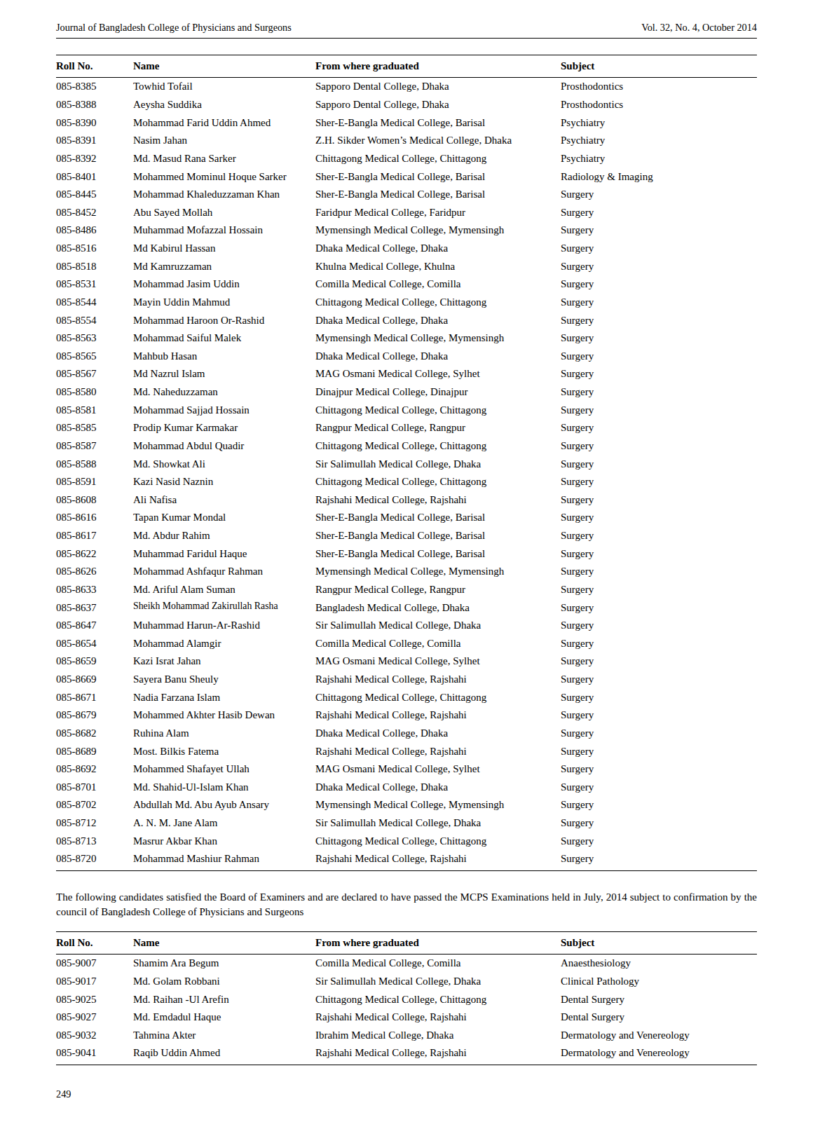Journal of Bangladesh College of Physicians and Surgeons Vol. 32, No. 4, October 2014
| Roll No. | Name | From where graduated | Subject |
| --- | --- | --- | --- |
| 085-8385 | Towhid Tofail | Sapporo Dental College, Dhaka | Prosthodontics |
| 085-8388 | Aeysha Suddika | Sapporo Dental College, Dhaka | Prosthodontics |
| 085-8390 | Mohammad Farid Uddin Ahmed | Sher-E-Bangla Medical College, Barisal | Psychiatry |
| 085-8391 | Nasim Jahan | Z.H. Sikder Women’s Medical College, Dhaka | Psychiatry |
| 085-8392 | Md. Masud Rana Sarker | Chittagong Medical College, Chittagong | Psychiatry |
| 085-8401 | Mohammed Mominul Hoque Sarker | Sher-E-Bangla Medical College, Barisal | Radiology & Imaging |
| 085-8445 | Mohammad Khaleduzzaman Khan | Sher-E-Bangla Medical College, Barisal | Surgery |
| 085-8452 | Abu Sayed Mollah | Faridpur Medical College, Faridpur | Surgery |
| 085-8486 | Muhammad Mofazzal Hossain | Mymensingh Medical College, Mymensingh | Surgery |
| 085-8516 | Md Kabirul Hassan | Dhaka Medical College, Dhaka | Surgery |
| 085-8518 | Md Kamruzzaman | Khulna Medical College, Khulna | Surgery |
| 085-8531 | Mohammad Jasim Uddin | Comilla Medical College, Comilla | Surgery |
| 085-8544 | Mayin Uddin Mahmud | Chittagong Medical College, Chittagong | Surgery |
| 085-8554 | Mohammad Haroon Or-Rashid | Dhaka Medical College, Dhaka | Surgery |
| 085-8563 | Mohammad Saiful Malek | Mymensingh Medical College, Mymensingh | Surgery |
| 085-8565 | Mahbub Hasan | Dhaka Medical College, Dhaka | Surgery |
| 085-8567 | Md Nazrul Islam | MAG Osmani Medical College, Sylhet | Surgery |
| 085-8580 | Md. Naheduzzaman | Dinajpur Medical College, Dinajpur | Surgery |
| 085-8581 | Mohammad Sajjad Hossain | Chittagong Medical College, Chittagong | Surgery |
| 085-8585 | Prodip Kumar Karmakar | Rangpur Medical College, Rangpur | Surgery |
| 085-8587 | Mohammad Abdul Quadir | Chittagong Medical College, Chittagong | Surgery |
| 085-8588 | Md. Showkat Ali | Sir Salimullah Medical College, Dhaka | Surgery |
| 085-8591 | Kazi Nasid Naznin | Chittagong Medical College, Chittagong | Surgery |
| 085-8608 | Ali Nafisa | Rajshahi Medical College, Rajshahi | Surgery |
| 085-8616 | Tapan Kumar Mondal | Sher-E-Bangla Medical College, Barisal | Surgery |
| 085-8617 | Md. Abdur Rahim | Sher-E-Bangla Medical College, Barisal | Surgery |
| 085-8622 | Muhammad Faridul Haque | Sher-E-Bangla Medical College, Barisal | Surgery |
| 085-8626 | Mohammad Ashfaqur Rahman | Mymensingh Medical College, Mymensingh | Surgery |
| 085-8633 | Md. Ariful Alam Suman | Rangpur Medical College, Rangpur | Surgery |
| 085-8637 | Sheikh Mohammad Zakirullah Rasha | Bangladesh Medical College, Dhaka | Surgery |
| 085-8647 | Muhammad Harun-Ar-Rashid | Sir Salimullah Medical College, Dhaka | Surgery |
| 085-8654 | Mohammad Alamgir | Comilla Medical College, Comilla | Surgery |
| 085-8659 | Kazi Israt Jahan | MAG Osmani Medical College, Sylhet | Surgery |
| 085-8669 | Sayera Banu Sheuly | Rajshahi Medical College, Rajshahi | Surgery |
| 085-8671 | Nadia Farzana Islam | Chittagong Medical College, Chittagong | Surgery |
| 085-8679 | Mohammed Akhter Hasib Dewan | Rajshahi Medical College, Rajshahi | Surgery |
| 085-8682 | Ruhina Alam | Dhaka Medical College, Dhaka | Surgery |
| 085-8689 | Most. Bilkis Fatema | Rajshahi Medical College, Rajshahi | Surgery |
| 085-8692 | Mohammed Shafayet Ullah | MAG Osmani Medical College, Sylhet | Surgery |
| 085-8701 | Md. Shahid-Ul-Islam Khan | Dhaka Medical College, Dhaka | Surgery |
| 085-8702 | Abdullah Md. Abu Ayub Ansary | Mymensingh Medical College, Mymensingh | Surgery |
| 085-8712 | A. N. M. Jane Alam | Sir Salimullah Medical College, Dhaka | Surgery |
| 085-8713 | Masrur Akbar Khan | Chittagong Medical College, Chittagong | Surgery |
| 085-8720 | Mohammad Mashiur Rahman | Rajshahi Medical College, Rajshahi | Surgery |
The following candidates satisfied the Board of Examiners and are declared to have passed the MCPS Examinations held in July, 2014 subject to confirmation by the council of Bangladesh College of Physicians and Surgeons
| Roll No. | Name | From where graduated | Subject |
| --- | --- | --- | --- |
| 085-9007 | Shamim Ara Begum | Comilla Medical College, Comilla | Anaesthesiology |
| 085-9017 | Md. Golam Robbani | Sir Salimullah Medical College, Dhaka | Clinical Pathology |
| 085-9025 | Md. Raihan -Ul Arefin | Chittagong Medical College, Chittagong | Dental Surgery |
| 085-9027 | Md. Emdadul Haque | Rajshahi Medical College, Rajshahi | Dental Surgery |
| 085-9032 | Tahmina Akter | Ibrahim Medical College, Dhaka | Dermatology and Venereology |
| 085-9041 | Raqib Uddin Ahmed | Rajshahi Medical College, Rajshahi | Dermatology and Venereology |
249